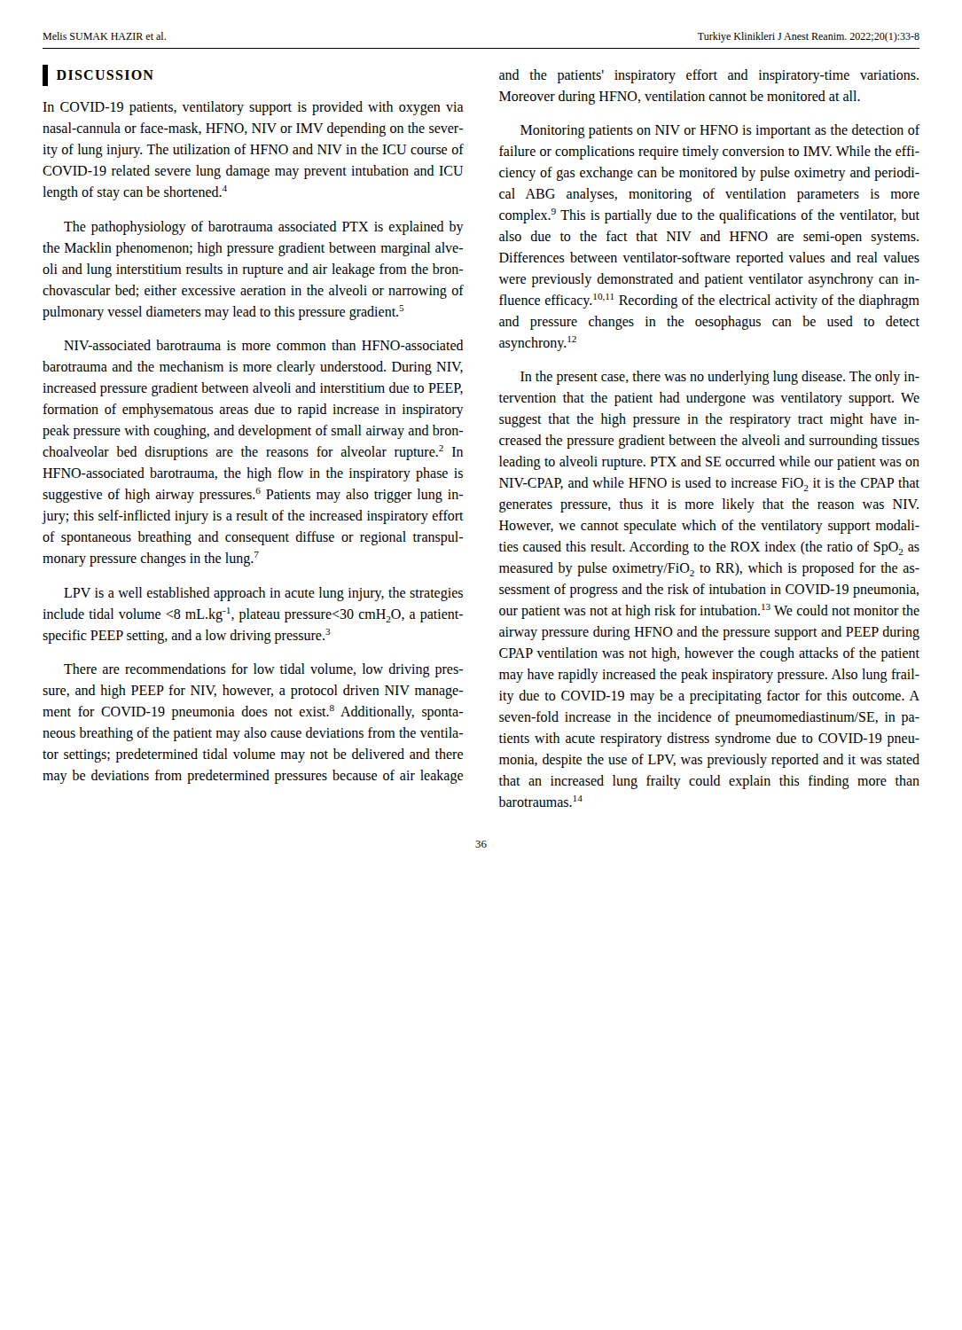Melis SUMAK HAZIR et al. Turkiye Klinikleri J Anest Reanim. 2022;20(1):33-8
DISCUSSION
In COVID-19 patients, ventilatory support is provided with oxygen via nasal-cannula or face-mask, HFNO, NIV or IMV depending on the severity of lung injury. The utilization of HFNO and NIV in the ICU course of COVID-19 related severe lung damage may prevent intubation and ICU length of stay can be shortened.4
The pathophysiology of barotrauma associated PTX is explained by the Macklin phenomenon; high pressure gradient between marginal alveoli and lung interstitium results in rupture and air leakage from the bronchovascular bed; either excessive aeration in the alveoli or narrowing of pulmonary vessel diameters may lead to this pressure gradient.5
NIV-associated barotrauma is more common than HFNO-associated barotrauma and the mechanism is more clearly understood. During NIV, increased pressure gradient between alveoli and interstitium due to PEEP, formation of emphysematous areas due to rapid increase in inspiratory peak pressure with coughing, and development of small airway and bronchoalveolar bed disruptions are the reasons for alveolar rupture.2 In HFNO-associated barotrauma, the high flow in the inspiratory phase is suggestive of high airway pressures.6 Patients may also trigger lung injury; this self-inflicted injury is a result of the increased inspiratory effort of spontaneous breathing and consequent diffuse or regional transpulmonary pressure changes in the lung.7
LPV is a well established approach in acute lung injury, the strategies include tidal volume <8 mL.kg-1, plateau pressure<30 cmH2O, a patient-specific PEEP setting, and a low driving pressure.3
There are recommendations for low tidal volume, low driving pressure, and high PEEP for NIV, however, a protocol driven NIV management for COVID-19 pneumonia does not exist.8 Additionally, spontaneous breathing of the patient may also cause deviations from the ventilator settings; predetermined tidal volume may not be delivered and there may be deviations from predetermined pressures because of air leakage and the patients' inspiratory effort and inspiratory-time variations. Moreover during HFNO, ventilation cannot be monitored at all.
Monitoring patients on NIV or HFNO is important as the detection of failure or complications require timely conversion to IMV. While the efficiency of gas exchange can be monitored by pulse oximetry and periodical ABG analyses, monitoring of ventilation parameters is more complex.9 This is partially due to the qualifications of the ventilator, but also due to the fact that NIV and HFNO are semi-open systems. Differences between ventilator-software reported values and real values were previously demonstrated and patient ventilator asynchrony can influence efficacy.10,11 Recording of the electrical activity of the diaphragm and pressure changes in the oesophagus can be used to detect asynchrony.12
In the present case, there was no underlying lung disease. The only intervention that the patient had undergone was ventilatory support. We suggest that the high pressure in the respiratory tract might have increased the pressure gradient between the alveoli and surrounding tissues leading to alveoli rupture. PTX and SE occurred while our patient was on NIV-CPAP, and while HFNO is used to increase FiO2 it is the CPAP that generates pressure, thus it is more likely that the reason was NIV. However, we cannot speculate which of the ventilatory support modalities caused this result. According to the ROX index (the ratio of SpO2 as measured by pulse oximetry/FiO2 to RR), which is proposed for the assessment of progress and the risk of intubation in COVID-19 pneumonia, our patient was not at high risk for intubation.13 We could not monitor the airway pressure during HFNO and the pressure support and PEEP during CPAP ventilation was not high, however the cough attacks of the patient may have rapidly increased the peak inspiratory pressure. Also lung fraility due to COVID-19 may be a precipitating factor for this outcome. A seven-fold increase in the incidence of pneumomediastinum/SE, in patients with acute respiratory distress syndrome due to COVID-19 pneumonia, despite the use of LPV, was previously reported and it was stated that an increased lung frailty could explain this finding more than barotraumas.14
36